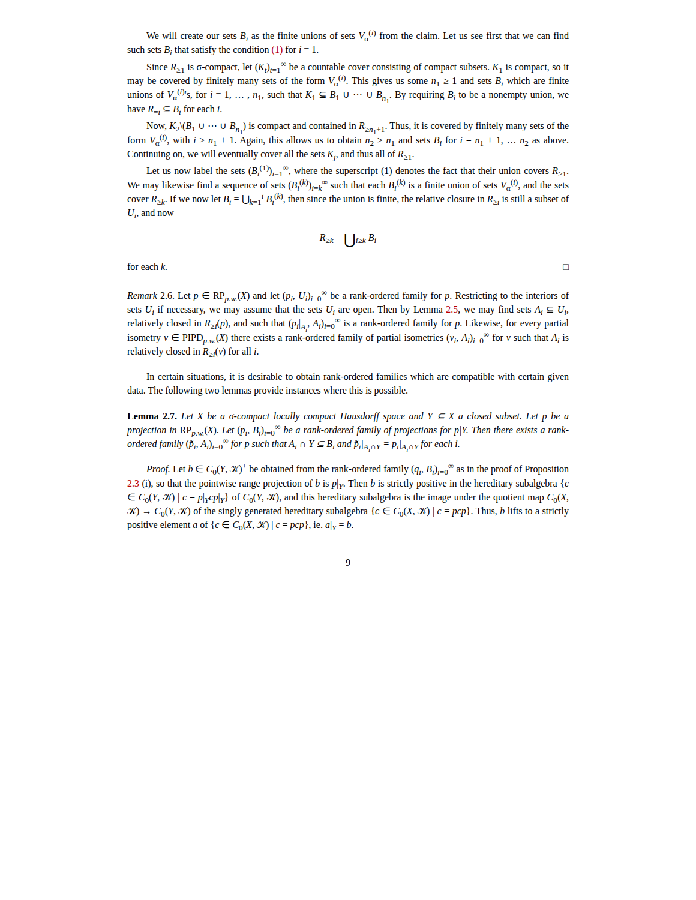We will create our sets Bi as the finite unions of sets Vα(i) from the claim. Let us see first that we can find such sets Bi that satisfy the condition (1) for i = 1.
Since R≥1 is σ-compact, let (Kt)t=1∞ be a countable cover consisting of compact subsets. K1 is compact, so it may be covered by finitely many sets of the form Vα(i). This gives us some n1 ≥ 1 and sets Bi which are finite unions of Vα(i)'s, for i = 1, … , n1, such that K1 ⊆ B1 ∪ ⋯ ∪ Bn1. By requiring Bi to be a nonempty union, we have R=i ⊆ Bi for each i.
Now, K2\(B1 ∪ ⋯ ∪ Bn1) is compact and contained in R≥n1+1. Thus, it is covered by finitely many sets of the form Vα(i), with i ≥ n1 + 1. Again, this allows us to obtain n2 ≥ n1 and sets Bi for i = n1 + 1, … n2 as above. Continuing on, we will eventually cover all the sets Kj, and thus all of R≥1.
Let us now label the sets (Bi(1))i=1∞, where the superscript (1) denotes the fact that their union covers R≥1. We may likewise find a sequence of sets (Bi(k))i=k∞ such that each Bi(k) is a finite union of sets Vα(i), and the sets cover R≥k. If we now let Bi = ⋃k=1i Bi(k), then since the union is finite, the relative closure in R≥i is still a subset of Ui, and now
R≥k = ⋃i≥k Bi
for each k. □
Remark 2.6. Let p ∈ RPp.w.(X) and let (pi, Ui)i=0∞ be a rank-ordered family for p. Restricting to the interiors of sets Ui if necessary, we may assume that the sets Ui are open. Then by Lemma 2.5, we may find sets Ai ⊆ Ui, relatively closed in R≥i(p), and such that (pi|Ai, Ai)i=0∞ is a rank-ordered family for p. Likewise, for every partial isometry v ∈ PIPDp.w.(X) there exists a rank-ordered family of partial isometries (vi, Ai)i=0∞ for v such that Ai is relatively closed in R≥i(v) for all i.
In certain situations, it is desirable to obtain rank-ordered families which are compatible with certain given data. The following two lemmas provide instances where this is possible.
Lemma 2.7. Let X be a σ-compact locally compact Hausdorff space and Y ⊆ X a closed subset. Let p be a projection in RPp.w.(X). Let (pi, Bi)i=0∞ be a rank-ordered family of projections for p|Y. Then there exists a rank-ordered family (p̃i, Ai)i=0∞ for p such that Ai ∩ Y ⊆ Bi and p̃i|Ai∩Y = pi|Ai∩Y for each i.
Proof. Let b ∈ C0(Y, 𝒦)+ be obtained from the rank-ordered family (qi, Bi)i=0∞ as in the proof of Proposition 2.3 (i), so that the pointwise range projection of b is p|Y. Then b is strictly positive in the hereditary subalgebra {c ∈ C0(Y, 𝒦) | c = p|Ycp|Y} of C0(Y, 𝒦), and this hereditary subalgebra is the image under the quotient map C0(X, 𝒦) → C0(Y, 𝒦) of the singly generated hereditary subalgebra {c ∈ C0(X, 𝒦) | c = pcp}. Thus, b lifts to a strictly positive element a of {c ∈ C0(X, 𝒦) | c = pcp}, ie. a|Y = b.
9